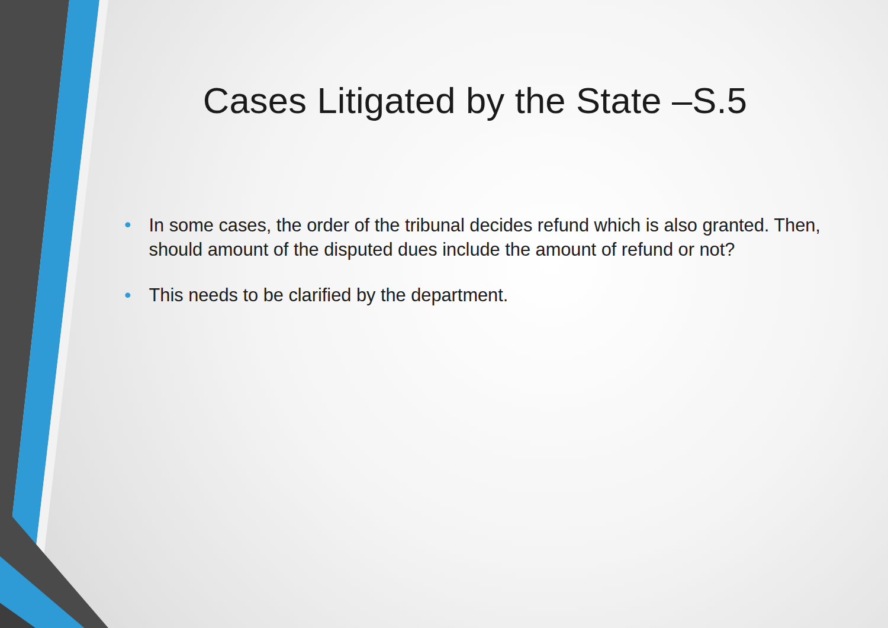Cases Litigated by the State –S.5
In some cases, the order of the tribunal decides refund which is also granted. Then, should amount of the disputed dues include the amount of refund or not?
This needs to be clarified by the department.